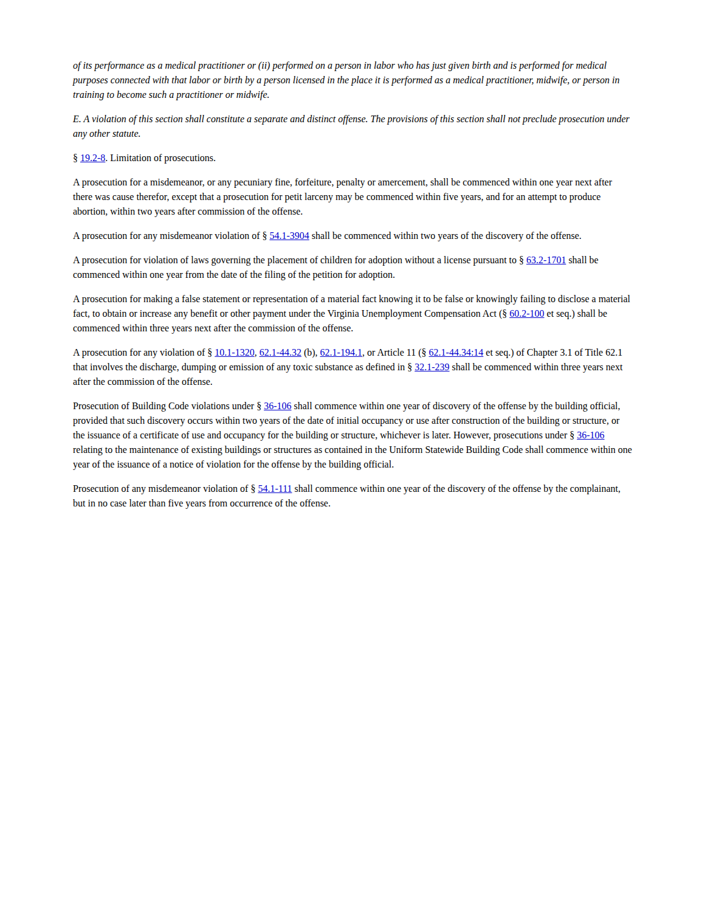of its performance as a medical practitioner or (ii) performed on a person in labor who has just given birth and is performed for medical purposes connected with that labor or birth by a person licensed in the place it is performed as a medical practitioner, midwife, or person in training to become such a practitioner or midwife.
E. A violation of this section shall constitute a separate and distinct offense. The provisions of this section shall not preclude prosecution under any other statute.
§ 19.2-8. Limitation of prosecutions.
A prosecution for a misdemeanor, or any pecuniary fine, forfeiture, penalty or amercement, shall be commenced within one year next after there was cause therefor, except that a prosecution for petit larceny may be commenced within five years, and for an attempt to produce abortion, within two years after commission of the offense.
A prosecution for any misdemeanor violation of § 54.1-3904 shall be commenced within two years of the discovery of the offense.
A prosecution for violation of laws governing the placement of children for adoption without a license pursuant to § 63.2-1701 shall be commenced within one year from the date of the filing of the petition for adoption.
A prosecution for making a false statement or representation of a material fact knowing it to be false or knowingly failing to disclose a material fact, to obtain or increase any benefit or other payment under the Virginia Unemployment Compensation Act (§ 60.2-100 et seq.) shall be commenced within three years next after the commission of the offense.
A prosecution for any violation of § 10.1-1320, 62.1-44.32 (b), 62.1-194.1, or Article 11 (§ 62.1-44.34:14 et seq.) of Chapter 3.1 of Title 62.1 that involves the discharge, dumping or emission of any toxic substance as defined in § 32.1-239 shall be commenced within three years next after the commission of the offense.
Prosecution of Building Code violations under § 36-106 shall commence within one year of discovery of the offense by the building official, provided that such discovery occurs within two years of the date of initial occupancy or use after construction of the building or structure, or the issuance of a certificate of use and occupancy for the building or structure, whichever is later. However, prosecutions under § 36-106 relating to the maintenance of existing buildings or structures as contained in the Uniform Statewide Building Code shall commence within one year of the issuance of a notice of violation for the offense by the building official.
Prosecution of any misdemeanor violation of § 54.1-111 shall commence within one year of the discovery of the offense by the complainant, but in no case later than five years from occurrence of the offense.